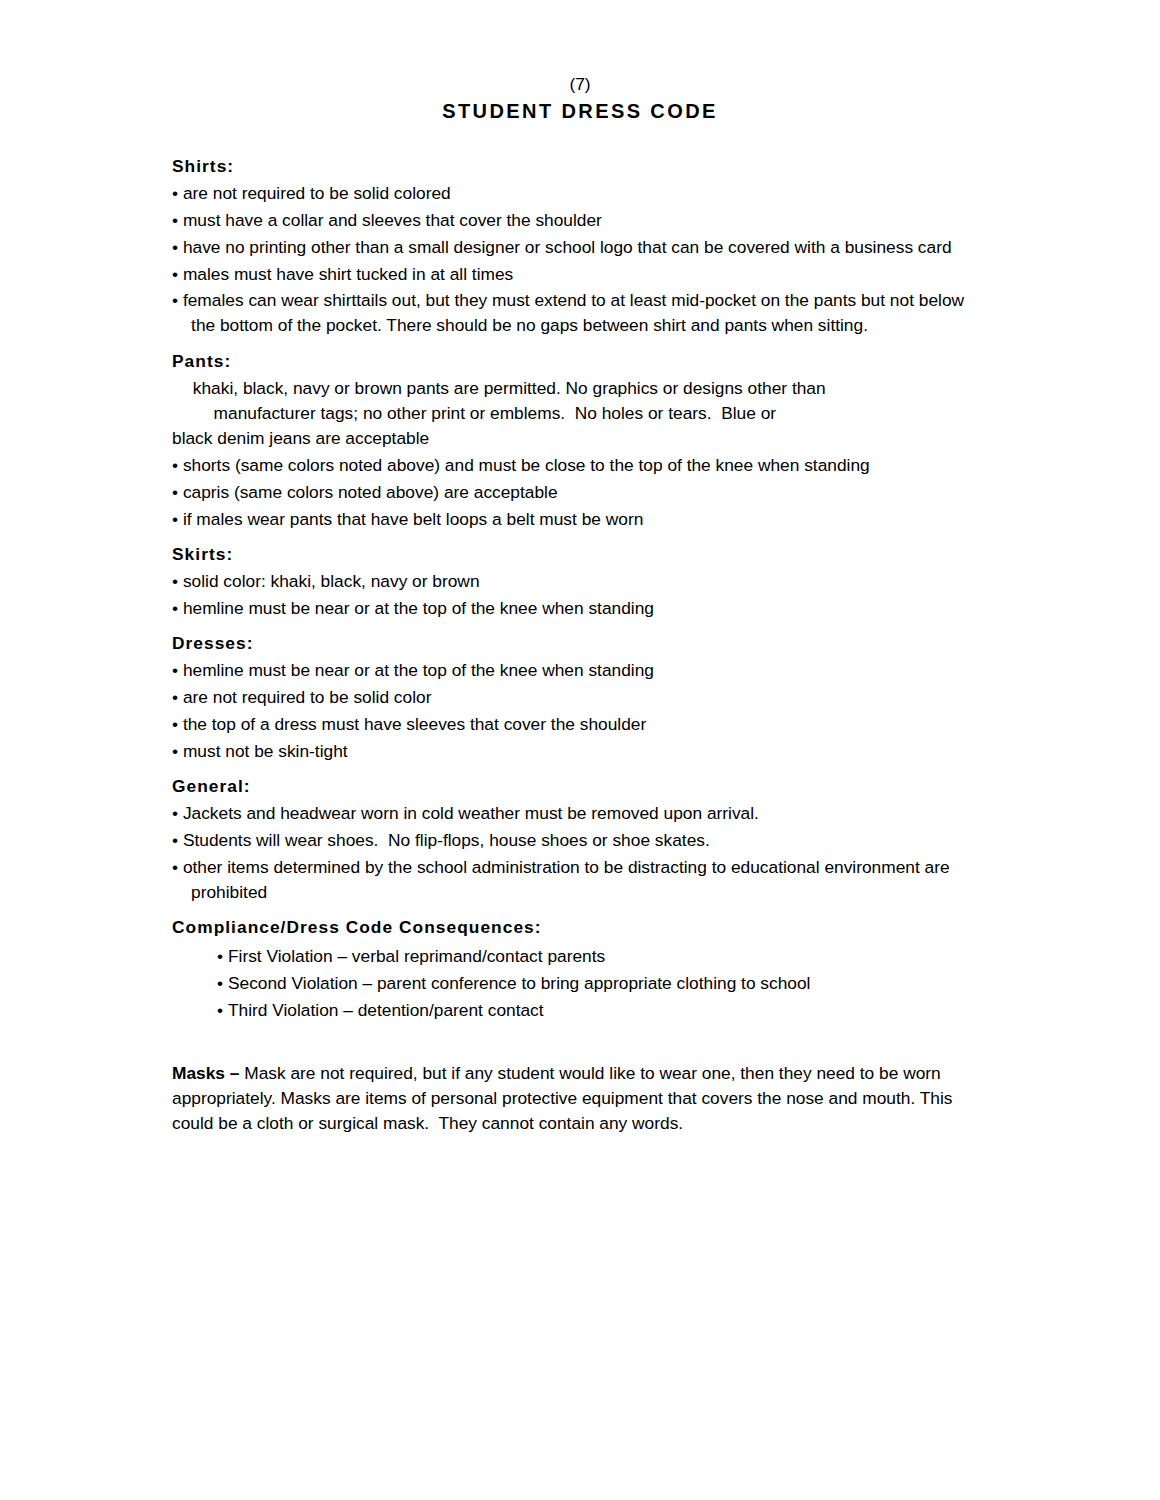(7)
STUDENT DRESS CODE
Shirts:
are not required to be solid colored
must have a collar and sleeves that cover the shoulder
have no printing other than a small designer or school logo that can be covered with a business card
males must have shirt tucked in at all times
females can wear shirttails out, but they must extend to at least mid-pocket on the pants but not below the bottom of the pocket. There should be no gaps between shirt and pants when sitting.
Pants:
khaki, black, navy or brown pants are permitted. No graphics or designs other than manufacturer tags; no other print or emblems. No holes or tears. Blue or black denim jeans are acceptable
shorts (same colors noted above) and must be close to the top of the knee when standing
capris (same colors noted above) are acceptable
if males wear pants that have belt loops a belt must be worn
Skirts:
solid color: khaki, black, navy or brown
hemline must be near or at the top of the knee when standing
Dresses:
hemline must be near or at the top of the knee when standing
are not required to be solid color
the top of a dress must have sleeves that cover the shoulder
must not be skin-tight
General:
Jackets and headwear worn in cold weather must be removed upon arrival.
Students will wear shoes. No flip-flops, house shoes or shoe skates.
other items determined by the school administration to be distracting to educational environment are prohibited
Compliance/Dress Code Consequences:
First Violation – verbal reprimand/contact parents
Second Violation – parent conference to bring appropriate clothing to school
Third Violation – detention/parent contact
Masks – Mask are not required, but if any student would like to wear one, then they need to be worn appropriately. Masks are items of personal protective equipment that covers the nose and mouth. This could be a cloth or surgical mask. They cannot contain any words.